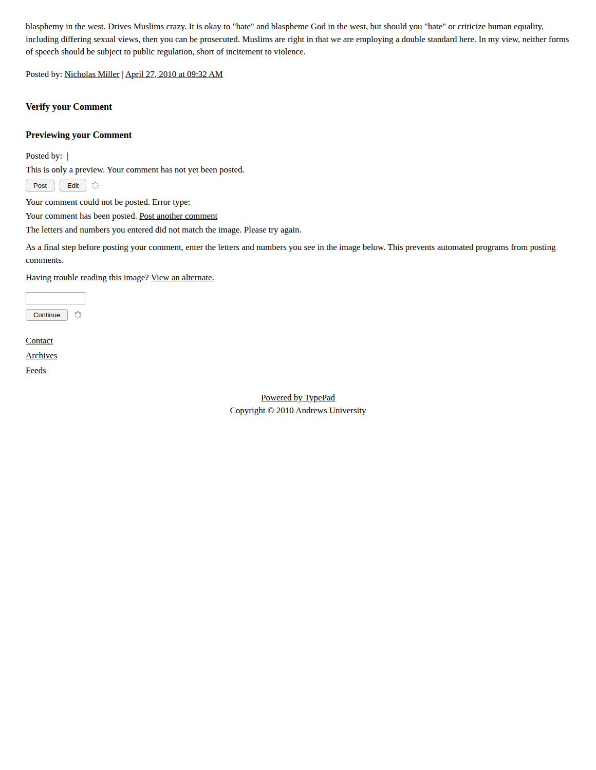blasphemy in the west. Drives Muslims crazy. It is okay to "hate" and blaspheme God in the west, but should you "hate" or criticize human equality, including differing sexual views, then you can be prosecuted. Muslims are right in that we are employing a double standard here. In my view, neither forms of speech should be subject to public regulation, short of incitement to violence.
Posted by: Nicholas Miller | April 27, 2010 at 09:32 AM
Verify your Comment
Previewing your Comment
Posted by: |
This is only a preview. Your comment has not yet been posted.
Post Edit
Your comment could not be posted. Error type:
Your comment has been posted. Post another comment
The letters and numbers you entered did not match the image. Please try again.
As a final step before posting your comment, enter the letters and numbers you see in the image below. This prevents automated programs from posting comments.
Having trouble reading this image? View an alternate.
Continue
Contact Archives Feeds
Powered by TypePad
Copyright © 2010 Andrews University